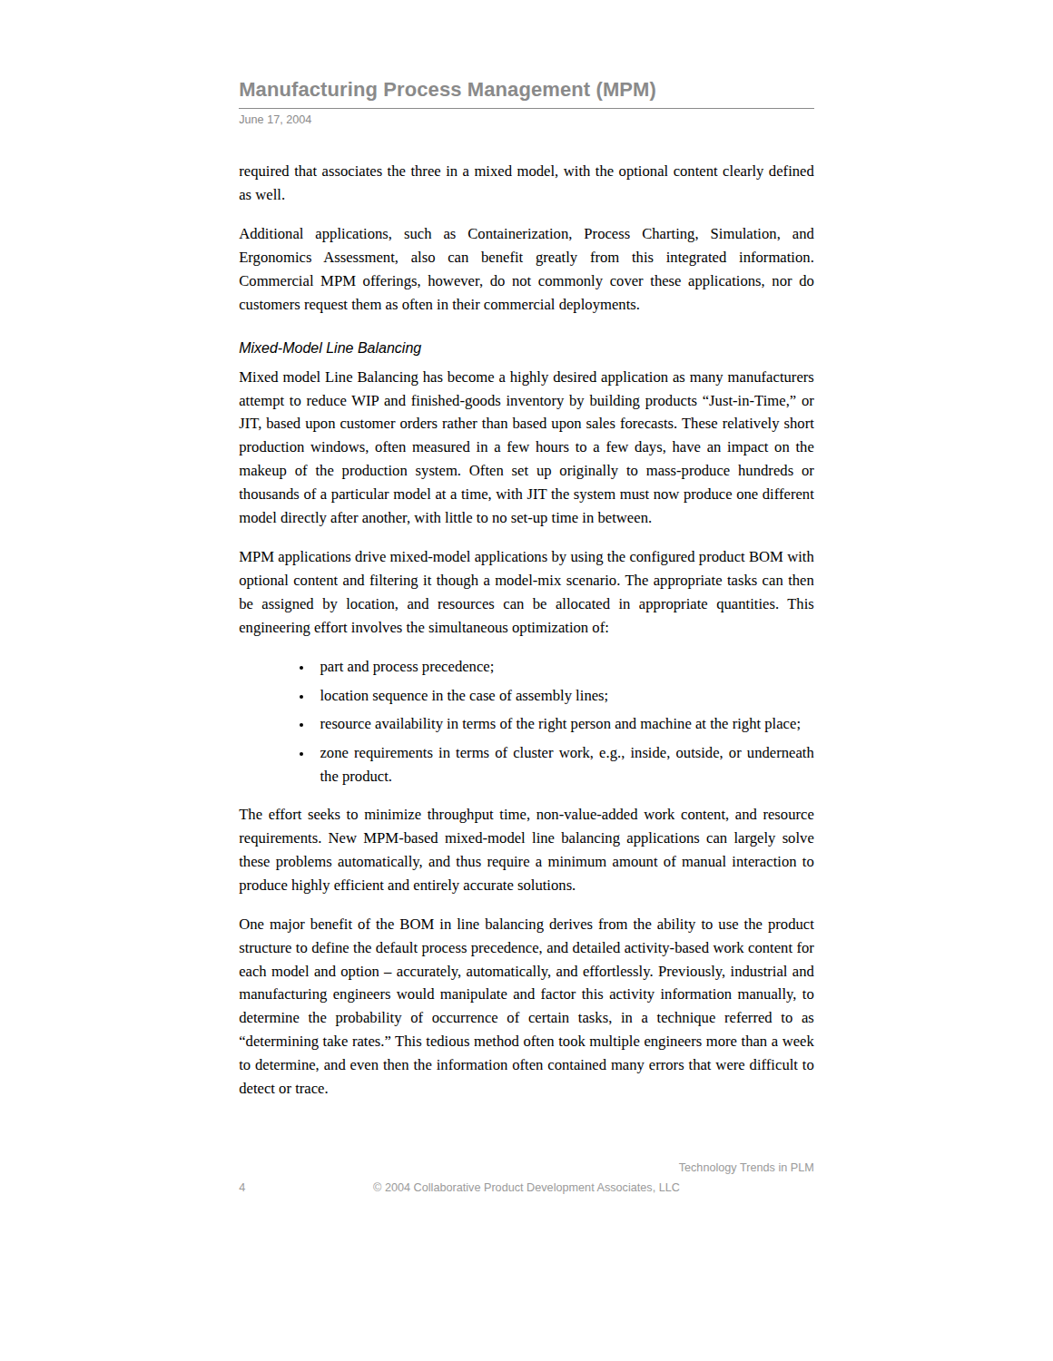Manufacturing Process Management (MPM)
June 17, 2004
required that associates the three in a mixed model, with the optional content clearly defined as well.
Additional applications, such as Containerization, Process Charting, Simulation, and Ergonomics Assessment, also can benefit greatly from this integrated information. Commercial MPM offerings, however, do not commonly cover these applications, nor do customers request them as often in their commercial deployments.
Mixed-Model Line Balancing
Mixed model Line Balancing has become a highly desired application as many manufacturers attempt to reduce WIP and finished-goods inventory by building products “Just-in-Time,” or JIT, based upon customer orders rather than based upon sales forecasts. These relatively short production windows, often measured in a few hours to a few days, have an impact on the makeup of the production system. Often set up originally to mass-produce hundreds or thousands of a particular model at a time, with JIT the system must now produce one different model directly after another, with little to no set-up time in between.
MPM applications drive mixed-model applications by using the configured product BOM with optional content and filtering it though a model-mix scenario. The appropriate tasks can then be assigned by location, and resources can be allocated in appropriate quantities. This engineering effort involves the simultaneous optimization of:
part and process precedence;
location sequence in the case of assembly lines;
resource availability in terms of the right person and machine at the right place;
zone requirements in terms of cluster work, e.g., inside, outside, or underneath the product.
The effort seeks to minimize throughput time, non-value-added work content, and resource requirements. New MPM-based mixed-model line balancing applications can largely solve these problems automatically, and thus require a minimum amount of manual interaction to produce highly efficient and entirely accurate solutions.
One major benefit of the BOM in line balancing derives from the ability to use the product structure to define the default process precedence, and detailed activity-based work content for each model and option – accurately, automatically, and effortlessly. Previously, industrial and manufacturing engineers would manipulate and factor this activity information manually, to determine the probability of occurrence of certain tasks, in a technique referred to as “determining take rates.” This tedious method often took multiple engineers more than a week to determine, and even then the information often contained many errors that were difficult to detect or trace.
Technology Trends in PLM
4
© 2004 Collaborative Product Development Associates, LLC